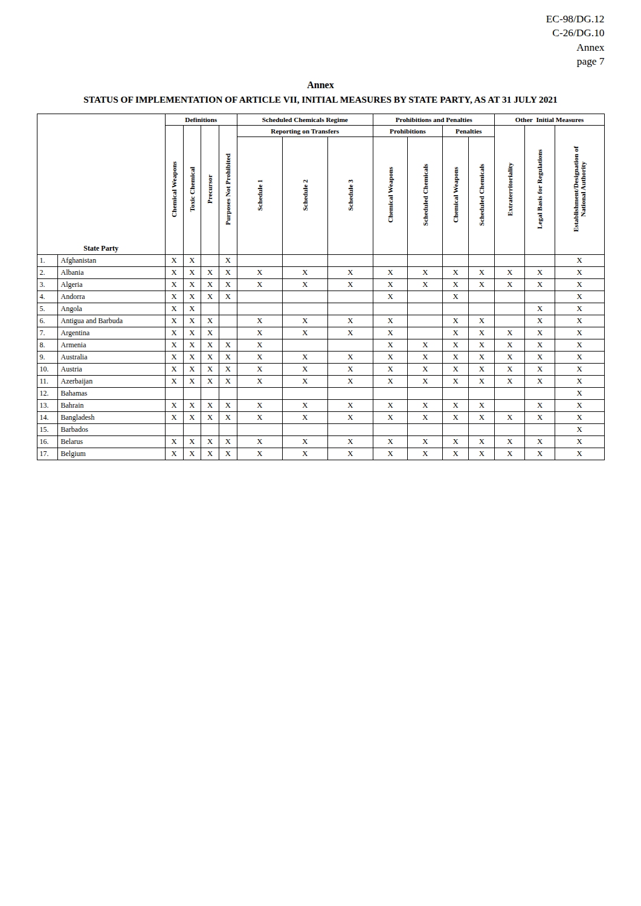EC-98/DG.12
C-26/DG.10
Annex
page 7
Annex
STATUS OF IMPLEMENTATION OF ARTICLE VII, INITIAL MEASURES BY STATE PARTY, AS AT 31 JULY 2021
| State Party | Definitions | Scheduled Chemicals Regime | Prohibitions and Penalties | Other Initial Measures |
| --- | --- | --- | --- | --- |
| Chemical Weapons | Toxic Chemical | Precursor | Purposes Not Prohibited | Reporting on Transfers | Prohibitions | Penalties | Extraterritoriality | Legal Basis for Regulations | Establishment/Designation of National Authority |
| Schedule 1 | Schedule 2 | Schedule 3 | Chemical Weapons | Scheduled Chemicals | Chemical Weapons | Scheduled Chemicals |
| 1. | Afghanistan | X | X | | X | | | | | | | | | | X |
| 2. | Albania | X | X | X | X | X | X | X | X | X | X | X | X | X | X |
| 3. | Algeria | X | X | X | X | X | X | X | X | X | X | X | X | X | X |
| 4. | Andorra | X | X | X | X | | | | X | | X | | | | X |
| 5. | Angola | X | X | | | | | | | | | | | X | X |
| 6. | Antigua and Barbuda | X | X | X | | X | X | X | X | | X | X | | X | X |
| 7. | Argentina | X | X | X | | X | X | X | X | | X | X | X | X | X |
| 8. | Armenia | X | X | X | X | X | | | X | X | X | X | X | X | X |
| 9. | Australia | X | X | X | X | X | X | X | X | X | X | X | X | X | X |
| 10. | Austria | X | X | X | X | X | X | X | X | X | X | X | X | X | X |
| 11. | Azerbaijan | X | X | X | X | X | X | X | X | X | X | X | X | X | X |
| 12. | Bahamas | | | | | | | | | | | | | | X |
| 13. | Bahrain | X | X | X | X | X | X | X | X | X | X | X | | X | X |
| 14. | Bangladesh | X | X | X | X | X | X | X | X | X | X | X | X | X | X |
| 15. | Barbados | | | | | | | | | | | | | | X |
| 16. | Belarus | X | X | X | X | X | X | X | X | X | X | X | X | X | X |
| 17. | Belgium | X | X | X | X | X | X | X | X | X | X | X | X | X | X |